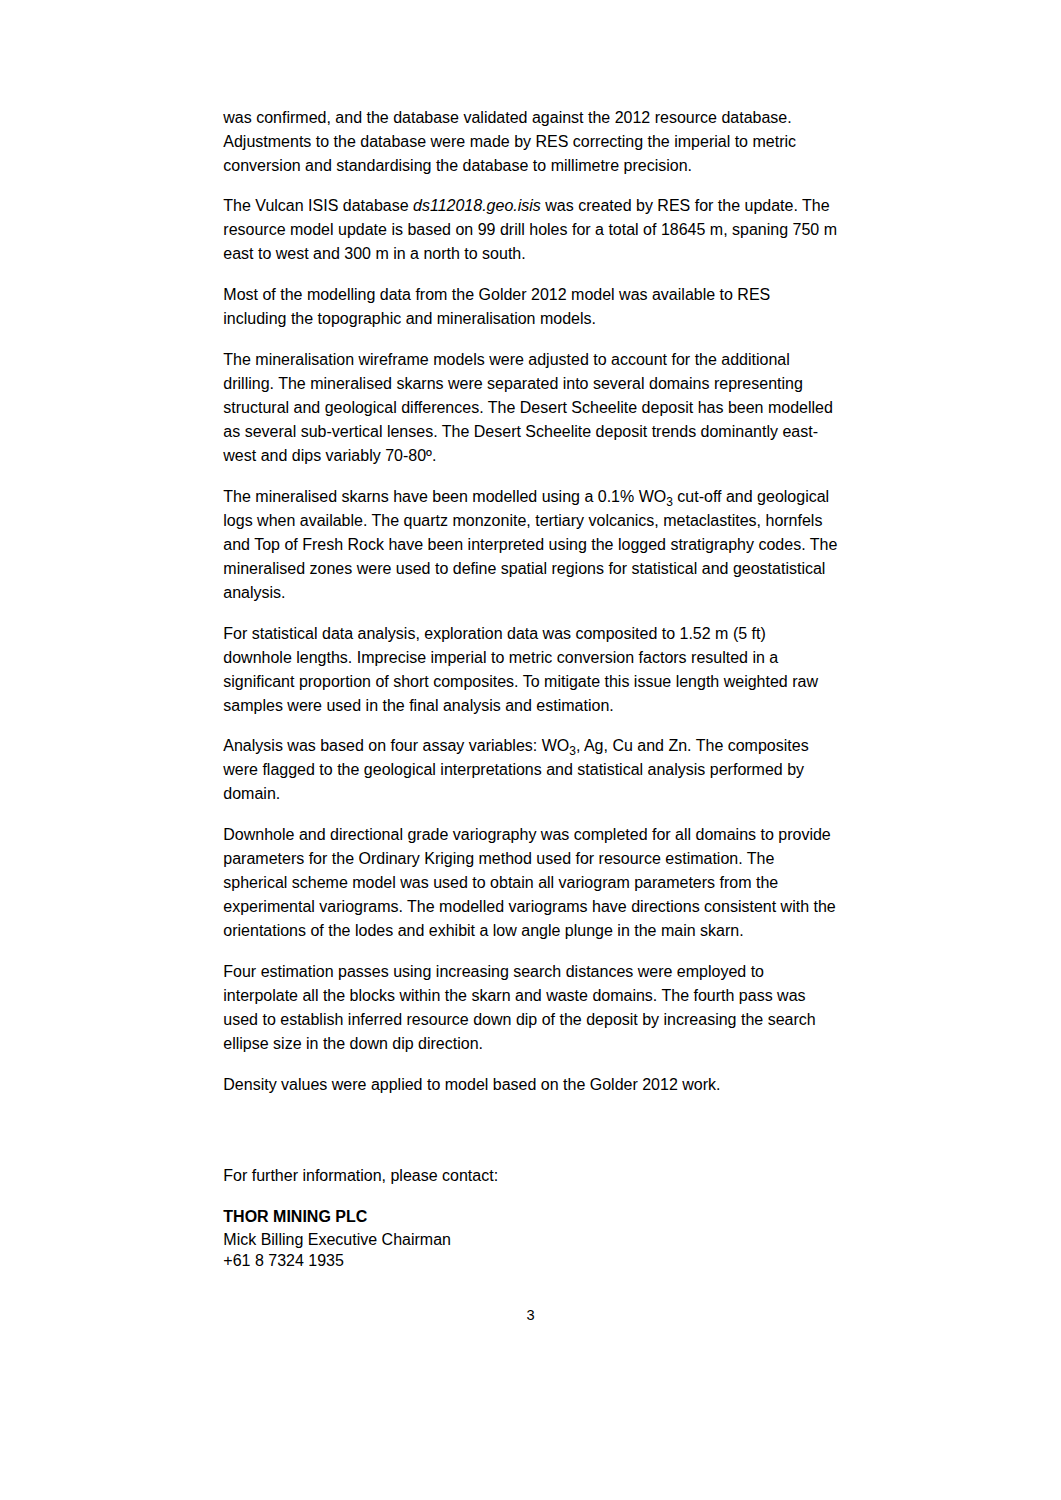was confirmed, and the database validated against the 2012 resource database. Adjustments to the database were made by RES correcting the imperial to metric conversion and standardising the database to millimetre precision.
The Vulcan ISIS database ds112018.geo.isis was created by RES for the update. The resource model update is based on 99 drill holes for a total of 18645 m, spaning 750 m east to west and 300 m in a north to south.
Most of the modelling data from the Golder 2012 model was available to RES including the topographic and mineralisation models.
The mineralisation wireframe models were adjusted to account for the additional drilling. The mineralised skarns were separated into several domains representing structural and geological differences. The Desert Scheelite deposit has been modelled as several sub-vertical lenses. The Desert Scheelite deposit trends dominantly east-west and dips variably 70-80º.
The mineralised skarns have been modelled using a 0.1% WO3 cut-off and geological logs when available. The quartz monzonite, tertiary volcanics, metaclastites, hornfels and Top of Fresh Rock have been interpreted using the logged stratigraphy codes. The mineralised zones were used to define spatial regions for statistical and geostatistical analysis.
For statistical data analysis, exploration data was composited to 1.52 m (5 ft) downhole lengths. Imprecise imperial to metric conversion factors resulted in a significant proportion of short composites. To mitigate this issue length weighted raw samples were used in the final analysis and estimation.
Analysis was based on four assay variables: WO3, Ag, Cu and Zn. The composites were flagged to the geological interpretations and statistical analysis performed by domain.
Downhole and directional grade variography was completed for all domains to provide parameters for the Ordinary Kriging method used for resource estimation. The spherical scheme model was used to obtain all variogram parameters from the experimental variograms. The modelled variograms have directions consistent with the orientations of the lodes and exhibit a low angle plunge in the main skarn.
Four estimation passes using increasing search distances were employed to interpolate all the blocks within the skarn and waste domains. The fourth pass was used to establish inferred resource down dip of the deposit by increasing the search ellipse size in the down dip direction.
Density values were applied to model based on the Golder 2012 work.
For further information, please contact:
THOR MINING PLC
Mick Billing Executive Chairman
+61 8 7324 1935
3